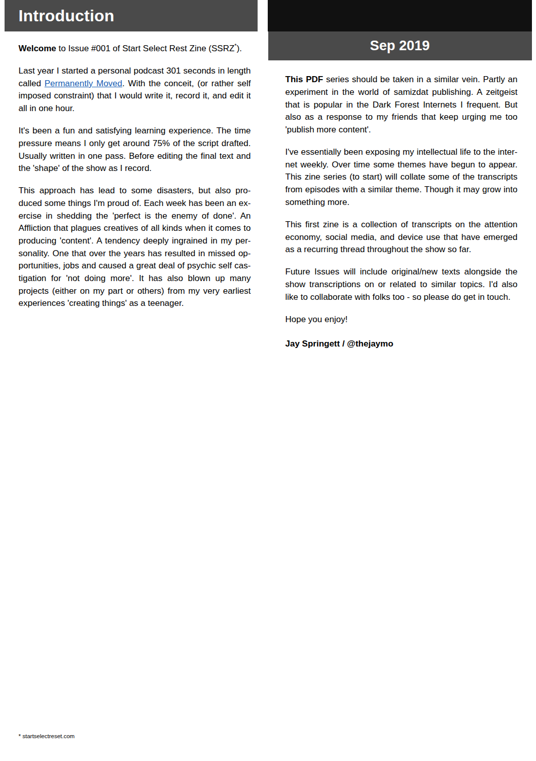Introduction
Welcome to Issue #001 of Start Select Rest Zine (SSRZ*).
Last year I started a personal podcast 301 seconds in length called Permanently Moved. With the conceit, (or rather self imposed constraint) that I would write it, record it, and edit it all in one hour.
It's been a fun and satisfying learning experience. The time pressure means I only get around 75% of the script drafted. Usually written in one pass. Before editing the final text and the 'shape' of the show as I record.
This approach has lead to some disasters, but also produced some things I'm proud of. Each week has been an exercise in shedding the 'perfect is the enemy of done'. An Affliction that plagues creatives of all kinds when it comes to producing 'content'. A tendency deeply ingrained in my personality. One that over the years has resulted in missed opportunities, jobs and caused a great deal of psychic self castigation for 'not doing more'. It has also blown up many projects (either on my part or others) from my very earliest experiences 'creating things' as a teenager.
Sep 2019
This PDF series should be taken in a similar vein. Partly an experiment in the world of samizdat publishing. A zeitgeist that is popular in the Dark Forest Internets I frequent. But also as a response to my friends that keep urging me too 'publish more content'.
I've essentially been exposing my intellectual life to the internet weekly. Over time some themes have begun to appear. This zine series (to start) will collate some of the transcripts from episodes with a similar theme. Though it may grow into something more.
This first zine is a collection of transcripts on the attention economy, social media, and device use that have emerged as a recurring thread throughout the show so far.
Future Issues will include original/new texts alongside the show transcriptions on or related to similar topics. I'd also like to collaborate with folks too - so please do get in touch.
Hope you enjoy!
Jay Springett / @thejaymo
* startselectreset.com